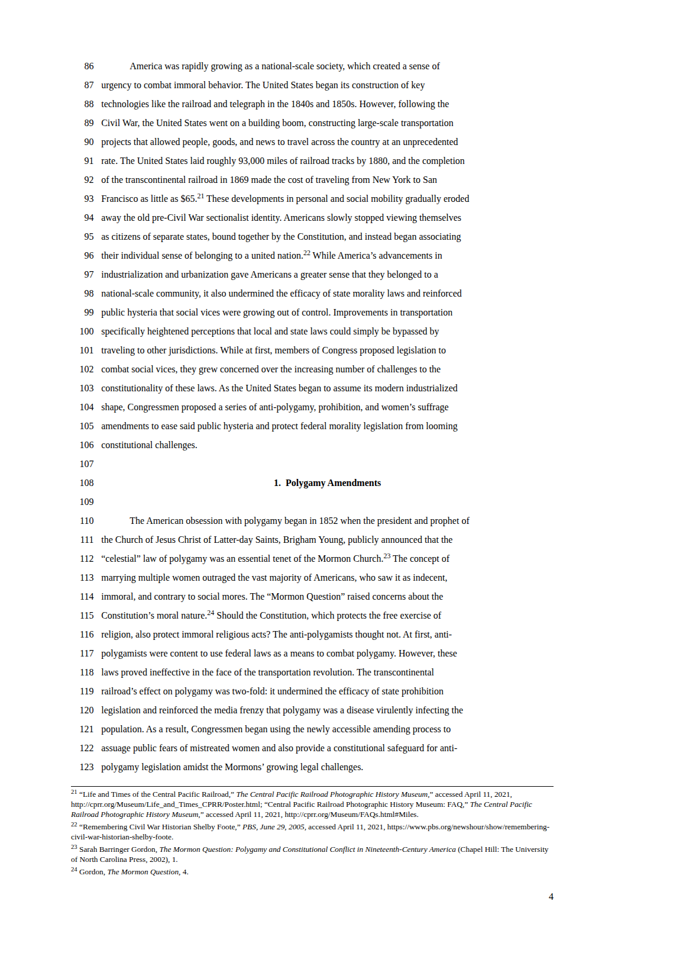America was rapidly growing as a national-scale society, which created a sense of
urgency to combat immoral behavior. The United States began its construction of key
technologies like the railroad and telegraph in the 1840s and 1850s. However, following the
Civil War, the United States went on a building boom, constructing large-scale transportation
projects that allowed people, goods, and news to travel across the country at an unprecedented
rate. The United States laid roughly 93,000 miles of railroad tracks by 1880, and the completion
of the transcontinental railroad in 1869 made the cost of traveling from New York to San
Francisco as little as $65.21 These developments in personal and social mobility gradually eroded
away the old pre-Civil War sectionalist identity. Americans slowly stopped viewing themselves
as citizens of separate states, bound together by the Constitution, and instead began associating
their individual sense of belonging to a united nation.22 While America’s advancements in
industrialization and urbanization gave Americans a greater sense that they belonged to a
national-scale community, it also undermined the efficacy of state morality laws and reinforced
public hysteria that social vices were growing out of control. Improvements in transportation
specifically heightened perceptions that local and state laws could simply be bypassed by
traveling to other jurisdictions. While at first, members of Congress proposed legislation to
combat social vices, they grew concerned over the increasing number of challenges to the
constitutionality of these laws. As the United States began to assume its modern industrialized
shape, Congressmen proposed a series of anti-polygamy, prohibition, and women’s suffrage
amendments to ease said public hysteria and protect federal morality legislation from looming
constitutional challenges.
1. Polygamy Amendments
The American obsession with polygamy began in 1852 when the president and prophet of
the Church of Jesus Christ of Latter-day Saints, Brigham Young, publicly announced that the
“celestial” law of polygamy was an essential tenet of the Mormon Church.23 The concept of
marrying multiple women outraged the vast majority of Americans, who saw it as indecent,
immoral, and contrary to social mores. The “Mormon Question” raised concerns about the
Constitution’s moral nature.24 Should the Constitution, which protects the free exercise of
religion, also protect immoral religious acts? The anti-polygamists thought not. At first, anti-
polygamists were content to use federal laws as a means to combat polygamy. However, these
laws proved ineffective in the face of the transportation revolution. The transcontinental
railroad’s effect on polygamy was two-fold: it undermined the efficacy of state prohibition
legislation and reinforced the media frenzy that polygamy was a disease virulently infecting the
population. As a result, Congressmen began using the newly accessible amending process to
assuage public fears of mistreated women and also provide a constitutional safeguard for anti-
polygamy legislation amidst the Mormons’ growing legal challenges.
21 “Life and Times of the Central Pacific Railroad,” The Central Pacific Railroad Photographic History Museum,” accessed April 11, 2021, http://cprr.org/Museum/Life_and_Times_CPRR/Poster.html; “Central Pacific Railroad Photographic History Museum: FAQ,” The Central Pacific Railroad Photographic History Museum,” accessed April 11, 2021, http://cprr.org/Museum/FAQs.html#Miles.
22 “Remembering Civil War Historian Shelby Foote,” PBS, June 29, 2005, accessed April 11, 2021, https://www.pbs.org/newshour/show/remembering-civil-war-historian-shelby-foote.
23 Sarah Barringer Gordon, The Mormon Question: Polygamy and Constitutional Conflict in Nineteenth-Century America (Chapel Hill: The University of North Carolina Press, 2002), 1.
24 Gordon, The Mormon Question, 4.
4